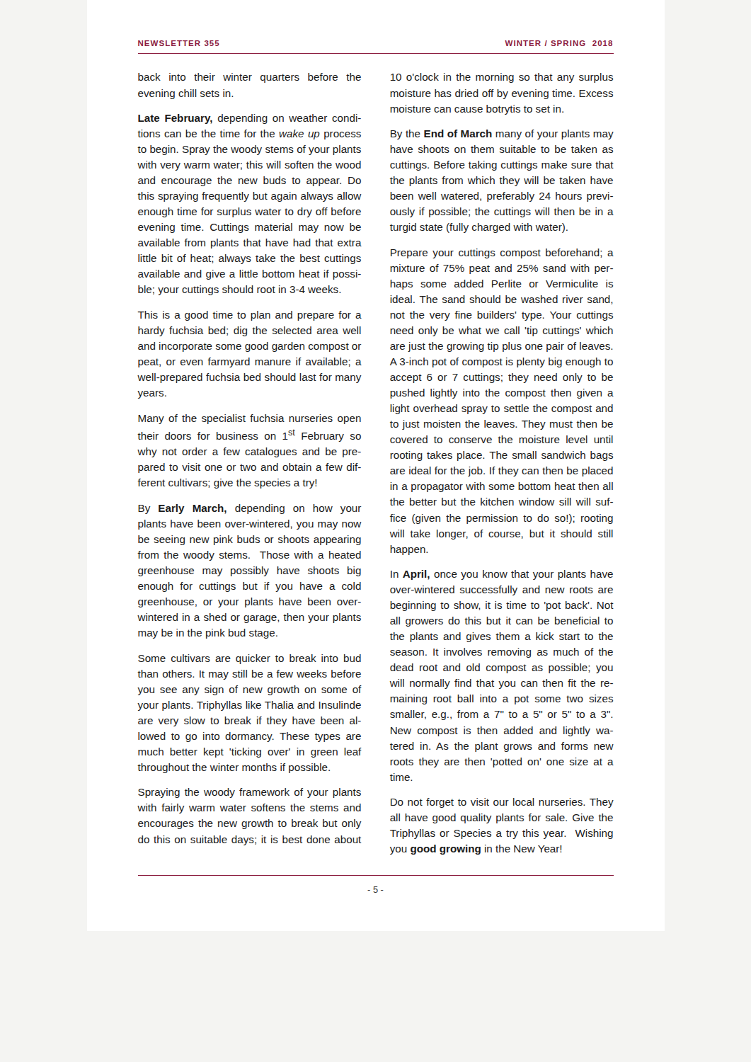Newsletter 355 Winter / Spring 2018
back into their winter quarters before the evening chill sets in.
Late February, depending on weather conditions can be the time for the wake up process to begin. Spray the woody stems of your plants with very warm water; this will soften the wood and encourage the new buds to appear. Do this spraying frequently but again always allow enough time for surplus water to dry off before evening time. Cuttings material may now be available from plants that have had that extra little bit of heat; always take the best cuttings available and give a little bottom heat if possible; your cuttings should root in 3-4 weeks.
This is a good time to plan and prepare for a hardy fuchsia bed; dig the selected area well and incorporate some good garden compost or peat, or even farmyard manure if available; a well-prepared fuchsia bed should last for many years.
Many of the specialist fuchsia nurseries open their doors for business on 1st February so why not order a few catalogues and be prepared to visit one or two and obtain a few different cultivars; give the species a try!
By Early March, depending on how your plants have been over-wintered, you may now be seeing new pink buds or shoots appearing from the woody stems. Those with a heated greenhouse may possibly have shoots big enough for cuttings but if you have a cold greenhouse, or your plants have been over-wintered in a shed or garage, then your plants may be in the pink bud stage.
Some cultivars are quicker to break into bud than others. It may still be a few weeks before you see any sign of new growth on some of your plants. Triphyllas like Thalia and Insulinde are very slow to break if they have been allowed to go into dormancy. These types are much better kept 'ticking over' in green leaf throughout the winter months if possible.
Spraying the woody framework of your plants with fairly warm water softens the stems and encourages the new growth to break but only do this on suitable days; it is best done about 10 o'clock in the morning so that any surplus moisture has dried off by evening time. Excess moisture can cause botrytis to set in.
By the End of March many of your plants may have shoots on them suitable to be taken as cuttings. Before taking cuttings make sure that the plants from which they will be taken have been well watered, preferably 24 hours previously if possible; the cuttings will then be in a turgid state (fully charged with water).
Prepare your cuttings compost beforehand; a mixture of 75% peat and 25% sand with perhaps some added Perlite or Vermiculite is ideal. The sand should be washed river sand, not the very fine builders' type. Your cuttings need only be what we call 'tip cuttings' which are just the growing tip plus one pair of leaves. A 3-inch pot of compost is plenty big enough to accept 6 or 7 cuttings; they need only to be pushed lightly into the compost then given a light overhead spray to settle the compost and to just moisten the leaves. They must then be covered to conserve the moisture level until rooting takes place. The small sandwich bags are ideal for the job. If they can then be placed in a propagator with some bottom heat then all the better but the kitchen window sill will suffice (given the permission to do so!); rooting will take longer, of course, but it should still happen.
In April, once you know that your plants have over-wintered successfully and new roots are beginning to show, it is time to 'pot back'. Not all growers do this but it can be beneficial to the plants and gives them a kick start to the season. It involves removing as much of the dead root and old compost as possible; you will normally find that you can then fit the remaining root ball into a pot some two sizes smaller, e.g., from a 7" to a 5" or 5" to a 3". New compost is then added and lightly watered in. As the plant grows and forms new roots they are then 'potted on' one size at a time.
Do not forget to visit our local nurseries. They all have good quality plants for sale. Give the Triphyllas or Species a try this year. Wishing you good growing in the New Year!
- 5 -